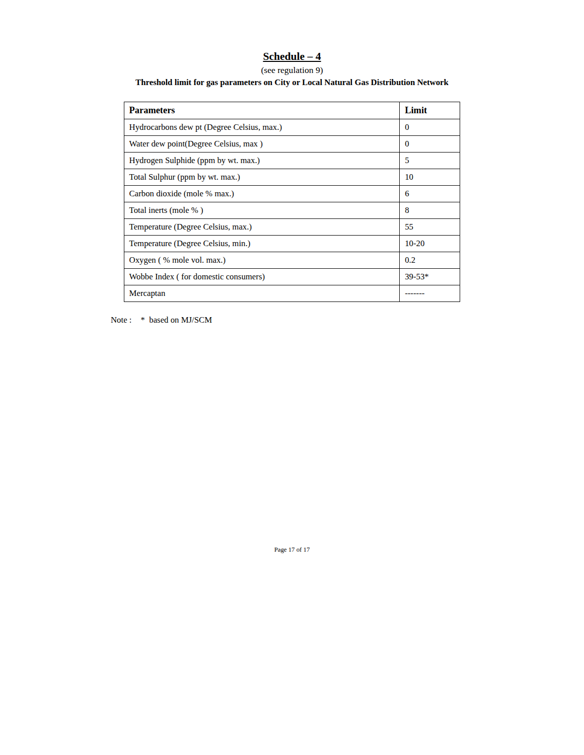Schedule – 4
(see regulation 9)
Threshold limit for gas parameters on City or Local Natural Gas Distribution Network
| Parameters | Limit |
| --- | --- |
| Hydrocarbons dew pt (Degree Celsius, max.) | 0 |
| Water dew point(Degree Celsius, max ) | 0 |
| Hydrogen Sulphide (ppm by wt. max.) | 5 |
| Total Sulphur (ppm by wt. max.) | 10 |
| Carbon dioxide (mole % max.) | 6 |
| Total inerts (mole % ) | 8 |
| Temperature (Degree Celsius, max.) | 55 |
| Temperature (Degree Celsius, min.) | 10-20 |
| Oxygen ( % mole vol. max.) | 0.2 |
| Wobbe Index ( for domestic consumers) | 39-53* |
| Mercaptan | ------- |
Note :* based on MJ/SCM
Page 17 of 17